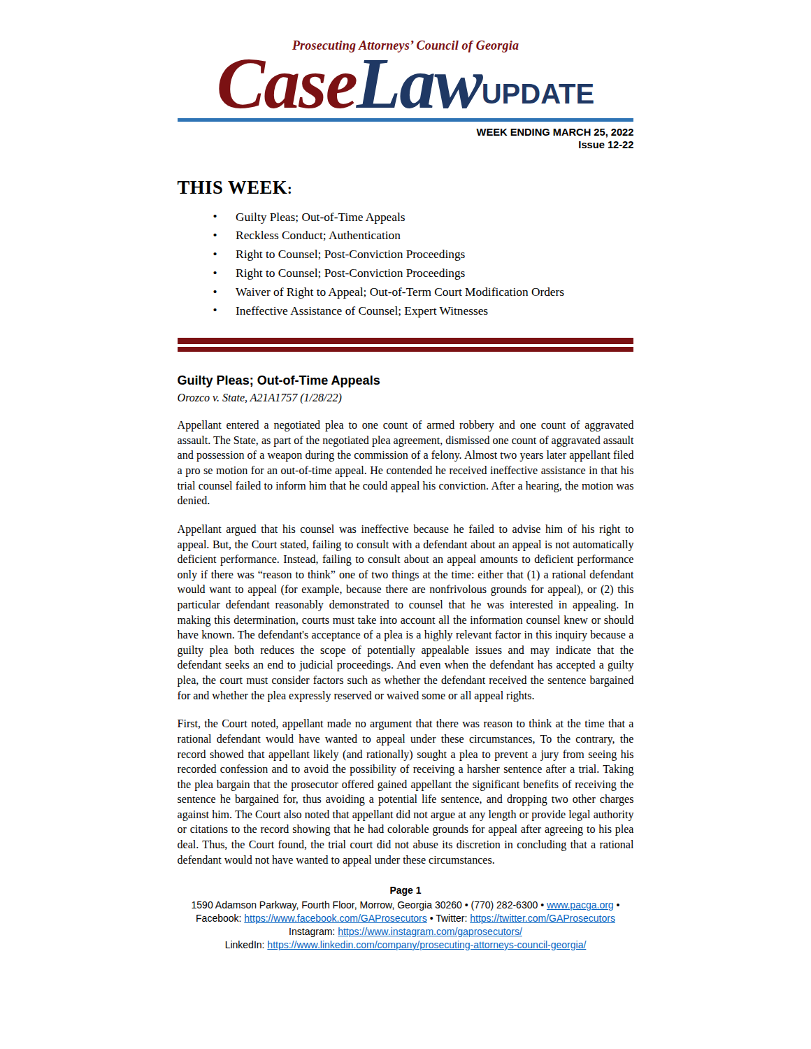Prosecuting Attorneys’ Council of Georgia
Case Law UPDATE
WEEK ENDING MARCH 25, 2022
Issue 12-22
THIS WEEK:
Guilty Pleas; Out-of-Time Appeals
Reckless Conduct; Authentication
Right to Counsel; Post-Conviction Proceedings
Right to Counsel; Post-Conviction Proceedings
Waiver of Right to Appeal; Out-of-Term Court Modification Orders
Ineffective Assistance of Counsel; Expert Witnesses
Guilty Pleas; Out-of-Time Appeals
Orozco v. State, A21A1757 (1/28/22)
Appellant entered a negotiated plea to one count of armed robbery and one count of aggravated assault. The State, as part of the negotiated plea agreement, dismissed one count of aggravated assault and possession of a weapon during the commission of a felony. Almost two years later appellant filed a pro se motion for an out-of-time appeal. He contended he received ineffective assistance in that his trial counsel failed to inform him that he could appeal his conviction. After a hearing, the motion was denied.
Appellant argued that his counsel was ineffective because he failed to advise him of his right to appeal. But, the Court stated, failing to consult with a defendant about an appeal is not automatically deficient performance. Instead, failing to consult about an appeal amounts to deficient performance only if there was “reason to think” one of two things at the time: either that (1) a rational defendant would want to appeal (for example, because there are nonfrivolous grounds for appeal), or (2) this particular defendant reasonably demonstrated to counsel that he was interested in appealing. In making this determination, courts must take into account all the information counsel knew or should have known. The defendant's acceptance of a plea is a highly relevant factor in this inquiry because a guilty plea both reduces the scope of potentially appealable issues and may indicate that the defendant seeks an end to judicial proceedings. And even when the defendant has accepted a guilty plea, the court must consider factors such as whether the defendant received the sentence bargained for and whether the plea expressly reserved or waived some or all appeal rights.
First, the Court noted, appellant made no argument that there was reason to think at the time that a rational defendant would have wanted to appeal under these circumstances, To the contrary, the record showed that appellant likely (and rationally) sought a plea to prevent a jury from seeing his recorded confession and to avoid the possibility of receiving a harsher sentence after a trial. Taking the plea bargain that the prosecutor offered gained appellant the significant benefits of receiving the sentence he bargained for, thus avoiding a potential life sentence, and dropping two other charges against him. The Court also noted that appellant did not argue at any length or provide legal authority or citations to the record showing that he had colorable grounds for appeal after agreeing to his plea deal. Thus, the Court found, the trial court did not abuse its discretion in concluding that a rational defendant would not have wanted to appeal under these circumstances.
Page 1
1590 Adamson Parkway, Fourth Floor, Morrow, Georgia 30260 • (770) 282-6300 • www.pacga.org •
Facebook: https://www.facebook.com/GAProsecutors • Twitter: https://twitter.com/GAProsecutors
Instagram: https://www.instagram.com/gaprosecutors/
LinkedIn: https://www.linkedin.com/company/prosecuting-attorneys-council-georgia/